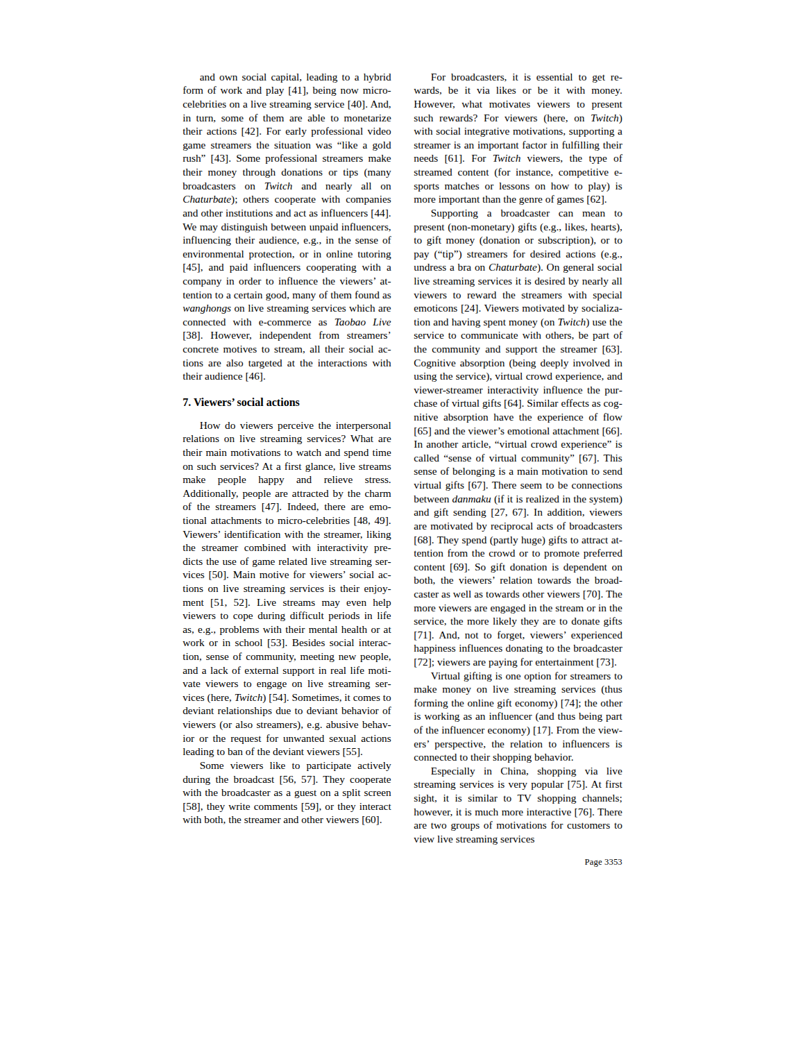and own social capital, leading to a hybrid form of work and play [41], being now micro-celebrities on a live streaming service [40]. And, in turn, some of them are able to monetarize their actions [42]. For early professional video game streamers the situation was “like a gold rush” [43]. Some professional streamers make their money through donations or tips (many broadcasters on Twitch and nearly all on Chaturbate); others cooperate with companies and other institutions and act as influencers [44]. We may distinguish between unpaid influencers, influencing their audience, e.g., in the sense of environmental protection, or in online tutoring [45], and paid influencers cooperating with a company in order to influence the viewers’ attention to a certain good, many of them found as wanghongs on live streaming services which are connected with e-commerce as Taobao Live [38]. However, independent from streamers’ concrete motives to stream, all their social actions are also targeted at the interactions with their audience [46].
7. Viewers’ social actions
How do viewers perceive the interpersonal relations on live streaming services? What are their main motivations to watch and spend time on such services? At a first glance, live streams make people happy and relieve stress. Additionally, people are attracted by the charm of the streamers [47]. Indeed, there are emotional attachments to micro-celebrities [48, 49]. Viewers’ identification with the streamer, liking the streamer combined with interactivity predicts the use of game related live streaming services [50]. Main motive for viewers’ social actions on live streaming services is their enjoyment [51, 52]. Live streams may even help viewers to cope during difficult periods in life as, e.g., problems with their mental health or at work or in school [53]. Besides social interaction, sense of community, meeting new people, and a lack of external support in real life motivate viewers to engage on live streaming services (here, Twitch) [54]. Sometimes, it comes to deviant relationships due to deviant behavior of viewers (or also streamers), e.g. abusive behavior or the request for unwanted sexual actions leading to ban of the deviant viewers [55].
Some viewers like to participate actively during the broadcast [56, 57]. They cooperate with the broadcaster as a guest on a split screen [58], they write comments [59], or they interact with both, the streamer and other viewers [60].
For broadcasters, it is essential to get rewards, be it via likes or be it with money. However, what motivates viewers to present such rewards? For viewers (here, on Twitch) with social integrative motivations, supporting a streamer is an important factor in fulfilling their needs [61]. For Twitch viewers, the type of streamed content (for instance, competitive e-sports matches or lessons on how to play) is more important than the genre of games [62].
Supporting a broadcaster can mean to present (non-monetary) gifts (e.g., likes, hearts), to gift money (donation or subscription), or to pay (“tip”) streamers for desired actions (e.g., undress a bra on Chaturbate). On general social live streaming services it is desired by nearly all viewers to reward the streamers with special emoticons [24]. Viewers motivated by socialization and having spent money (on Twitch) use the service to communicate with others, be part of the community and support the streamer [63]. Cognitive absorption (being deeply involved in using the service), virtual crowd experience, and viewer-streamer interactivity influence the purchase of virtual gifts [64]. Similar effects as cognitive absorption have the experience of flow [65] and the viewer’s emotional attachment [66]. In another article, “virtual crowd experience” is called “sense of virtual community” [67]. This sense of belonging is a main motivation to send virtual gifts [67]. There seem to be connections between danmaku (if it is realized in the system) and gift sending [27, 67]. In addition, viewers are motivated by reciprocal acts of broadcasters [68]. They spend (partly huge) gifts to attract attention from the crowd or to promote preferred content [69]. So gift donation is dependent on both, the viewers’ relation towards the broadcaster as well as towards other viewers [70]. The more viewers are engaged in the stream or in the service, the more likely they are to donate gifts [71]. And, not to forget, viewers’ experienced happiness influences donating to the broadcaster [72]; viewers are paying for entertainment [73].
Virtual gifting is one option for streamers to make money on live streaming services (thus forming the online gift economy) [74]; the other is working as an influencer (and thus being part of the influencer economy) [17]. From the viewers’ perspective, the relation to influencers is connected to their shopping behavior.
Especially in China, shopping via live streaming services is very popular [75]. At first sight, it is similar to TV shopping channels; however, it is much more interactive [76]. There are two groups of motivations for customers to view live streaming services
Page 3353